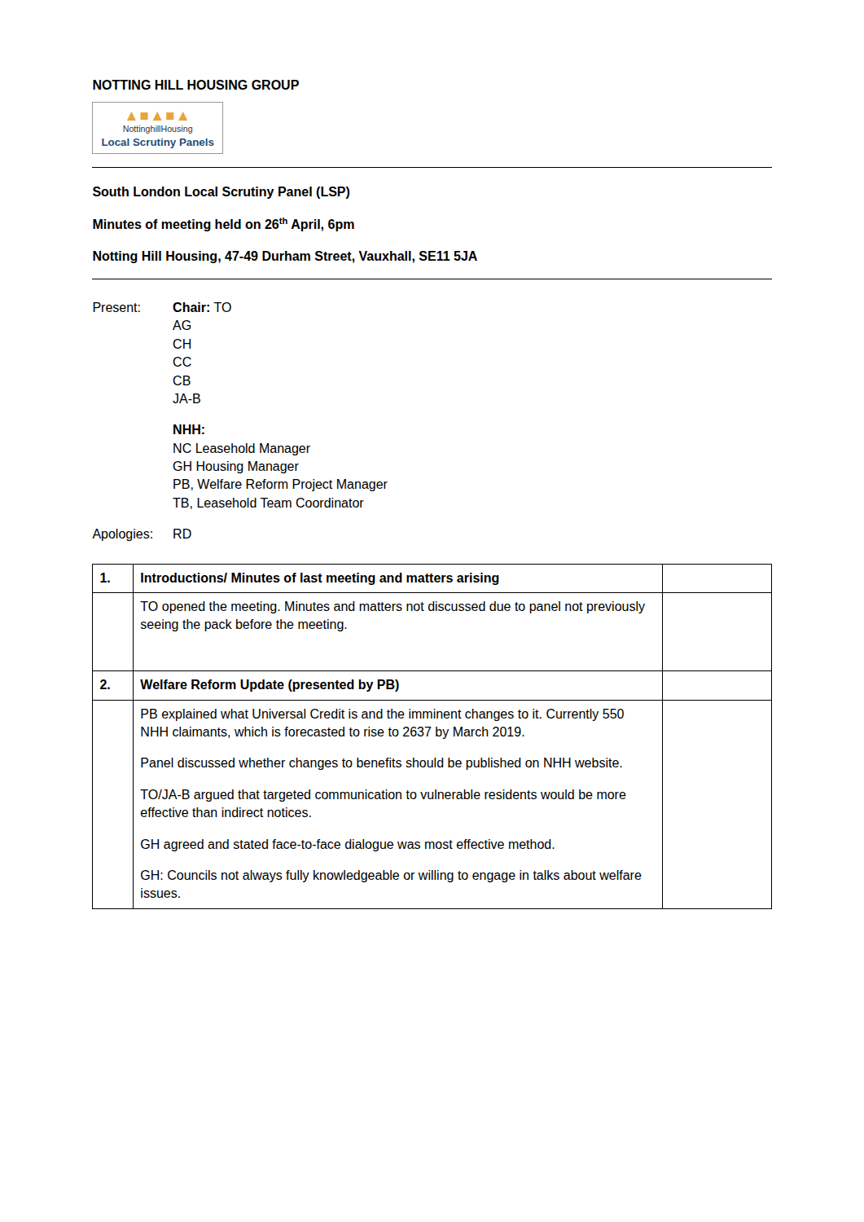NOTTING HILL HOUSING GROUP
▲■▲■▲ NottinghillHousing Local Scrutiny Panels
South London Local Scrutiny Panel (LSP)
Minutes of meeting held on 26th April, 6pm
Notting Hill Housing, 47-49 Durham Street, Vauxhall, SE11 5JA
| Present: | Chair: TO AG CH CC CB JA-B NHH: NC Leasehold Manager GH Housing Manager PB, Welfare Reform Project Manager TB, Leasehold Team Coordinator |
| Apologies: | RD |
| 1. | Introductions/ Minutes of last meeting and matters arising | |
| | TO opened the meeting. Minutes and matters not discussed due to panel not previously seeing the pack before the meeting. | |
| 2. | Welfare Reform Update (presented by PB) | |
| | PB explained what Universal Credit is and the imminent changes to it. Currently 550 NHH claimants, which is forecasted to rise to 2637 by March 2019. Panel discussed whether changes to benefits should be published on NHH website. TO/JA-B argued that targeted communication to vulnerable residents would be more effective than indirect notices. GH agreed and stated face-to-face dialogue was most effective method. GH: Councils not always fully knowledgeable or willing to engage in talks about welfare issues. | |